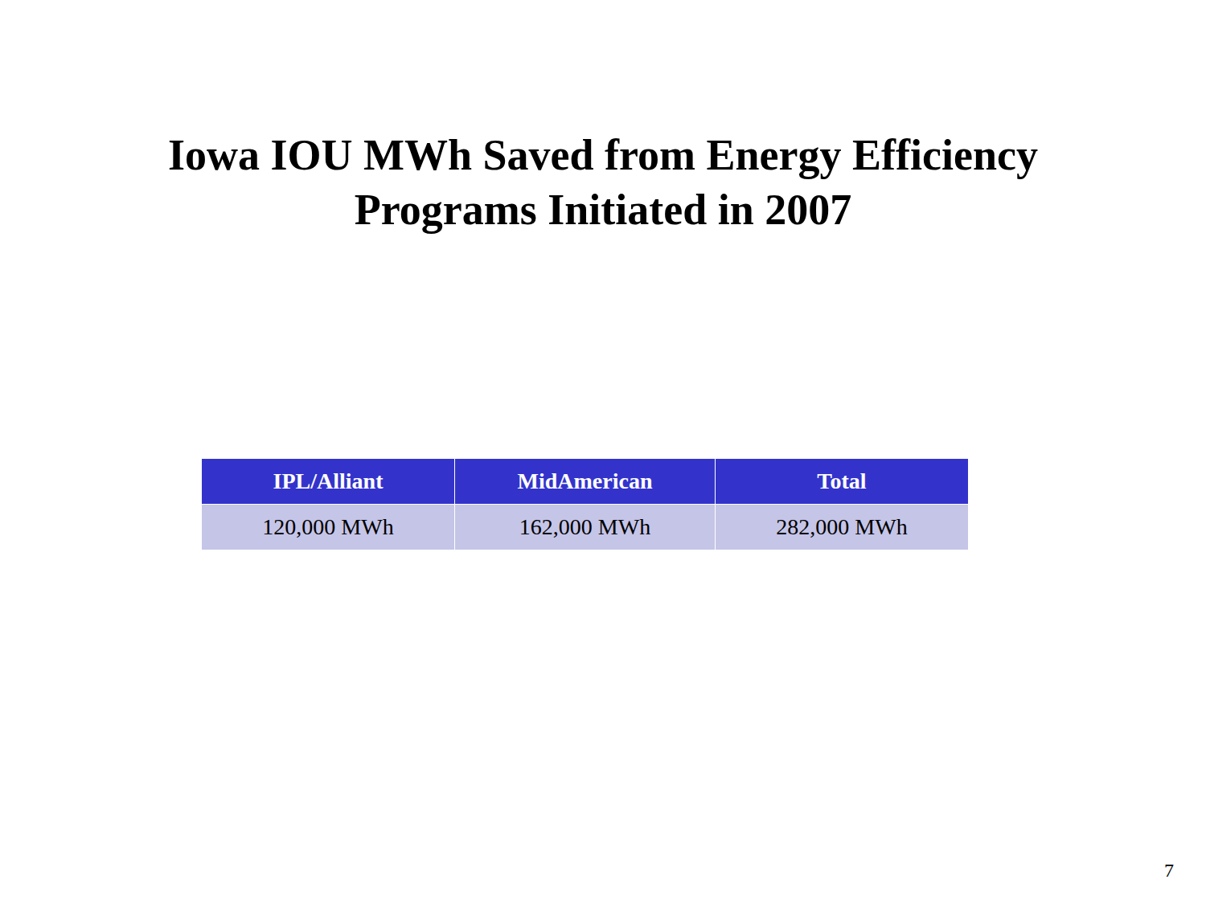Iowa IOU MWh Saved from Energy Efficiency Programs Initiated in 2007
| IPL/Alliant | MidAmerican | Total |
| --- | --- | --- |
| 120,000 MWh | 162,000 MWh | 282,000 MWh |
7